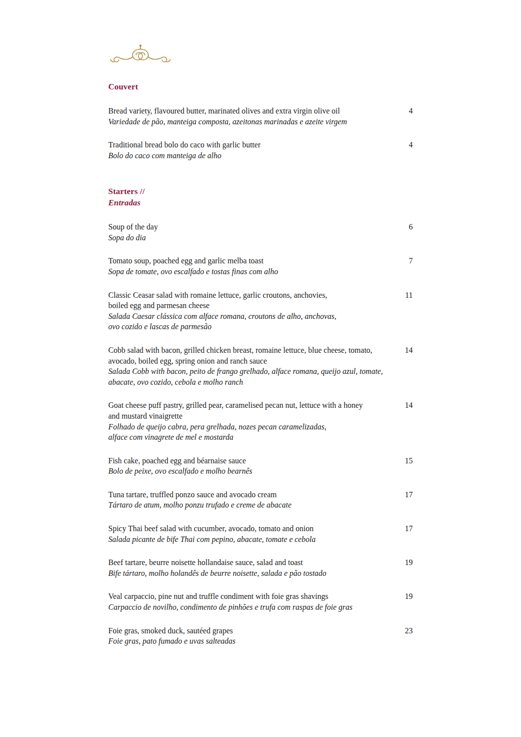Couvert
| Bread variety, flavoured butter, marinated olives and extra virgin olive oil Variedade de pão, manteiga composta, azeitonas marinadas e azeite virgem | 4 |
| Traditional bread bolo do caco with garlic butter Bolo do caco com manteiga de alho | 4 |
Starters // Entradas
| Soup of the day Sopa do dia | 6 |
| Tomato soup, poached egg and garlic melba toast Sopa de tomate, ovo escalfado e tostas finas com alho | 7 |
| Classic Ceasar salad with romaine lettuce, garlic croutons, anchovies, boiled egg and parmesan cheese Salada Caesar clássica com alface romana, croutons de alho, anchovas, ovo cozido e lascas de parmesão | 11 |
| Cobb salad with bacon, grilled chicken breast, romaine lettuce, blue cheese, tomato, avocado, boiled egg, spring onion and ranch sauce Salada Cobb with bacon, peito de frango grelhado, alface romana, queijo azul, tomate, abacate, ovo cozido, cebola e molho ranch | 14 |
| Goat cheese puff pastry, grilled pear, caramelised pecan nut, lettuce with a honey and mustard vinaigrette Folhado de queijo cabra, pera grelhada, nozes pecan caramelizadas, alface com vinagrete de mel e mostarda | 14 |
| Fish cake, poached egg and béarnaise sauce Bolo de peixe, ovo escalfado e molho bearnês | 15 |
| Tuna tartare, truffled ponzo sauce and avocado cream Tártaro de atum, molho ponzu trufado e creme de abacate | 17 |
| Spicy Thai beef salad with cucumber, avocado, tomato and onion Salada picante de bife Thai com pepino, abacate, tomate e cebola | 17 |
| Beef tartare, beurre noisette hollandaise sauce, salad and toast Bife tártaro, molho holandês de beurre noisette, salada e pão tostado | 19 |
| Veal carpaccio, pine nut and truffle condiment with foie gras shavings Carpaccio de novilho, condimento de pinhões e trufa com raspas de foie gras | 19 |
| Foie gras, smoked duck, sautéed grapes Foie gras, pato fumado e uvas salteadas | 23 |